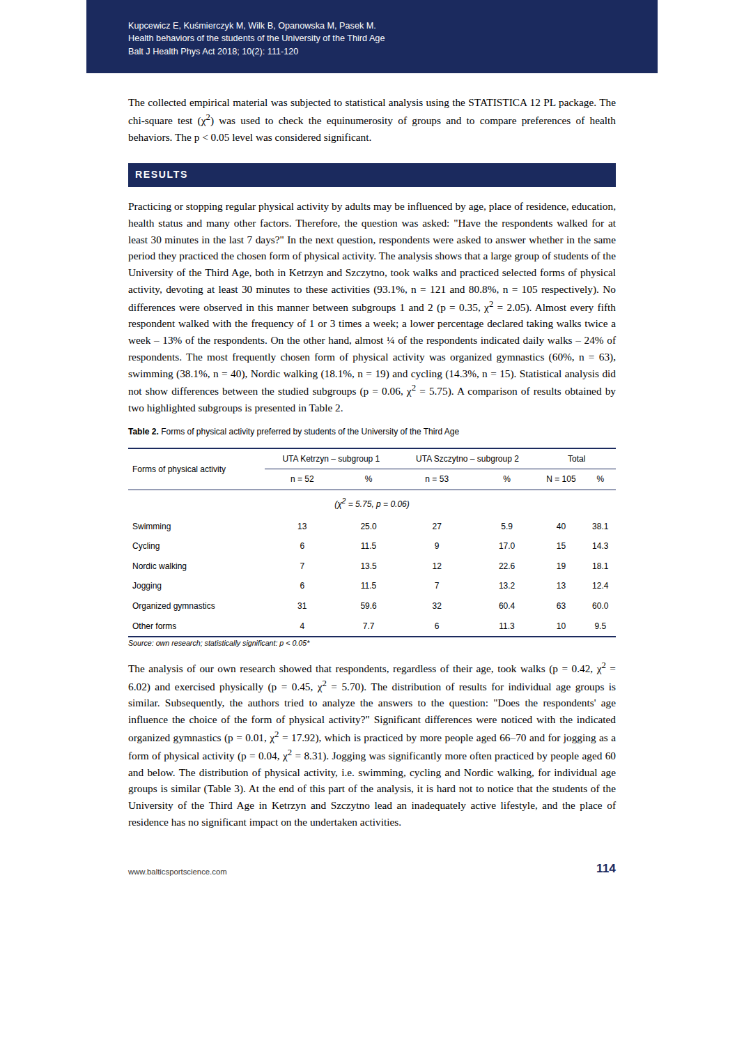Kupcewicz E, Kuśmierczyk M, Wilk B, Opanowska M, Pasek M.
Health behaviors of the students of the University of the Third Age
Balt J Health Phys Act 2018; 10(2): 111-120
The collected empirical material was subjected to statistical analysis using the STATISTICA 12 PL package. The chi-square test (χ2) was used to check the equinumerosity of groups and to compare preferences of health behaviors. The p < 0.05 level was considered significant.
Results
Practicing or stopping regular physical activity by adults may be influenced by age, place of residence, education, health status and many other factors. Therefore, the question was asked: "Have the respondents walked for at least 30 minutes in the last 7 days?" In the next question, respondents were asked to answer whether in the same period they practiced the chosen form of physical activity. The analysis shows that a large group of students of the University of the Third Age, both in Ketrzyn and Szczytno, took walks and practiced selected forms of physical activity, devoting at least 30 minutes to these activities (93.1%, n = 121 and 80.8%, n = 105 respectively). No differences were observed in this manner between subgroups 1 and 2 (p = 0.35, χ2 = 2.05). Almost every fifth respondent walked with the frequency of 1 or 3 times a week; a lower percentage declared taking walks twice a week – 13% of the respondents. On the other hand, almost ¼ of the respondents indicated daily walks – 24% of respondents. The most frequently chosen form of physical activity was organized gymnastics (60%, n = 63), swimming (38.1%, n = 40), Nordic walking (18.1%, n = 19) and cycling (14.3%, n = 15). Statistical analysis did not show differences between the studied subgroups (p = 0.06, χ2 = 5.75). A comparison of results obtained by two highlighted subgroups is presented in Table 2.
Table 2. Forms of physical activity preferred by students of the University of the Third Age
| Forms of physical activity | UTA Ketrzyn – subgroup 1 | UTA Szczytno – subgroup 2 | Total |
| --- | --- | --- | --- |
| n = 52 | % | n = 53 | % | N = 105 | % |
| (χ 2 = 5.75, p = 0.06) |
| Swimming | 13 | 25.0 | 27 | 5.9 | 40 | 38.1 |
| Cycling | 6 | 11.5 | 9 | 17.0 | 15 | 14.3 |
| Nordic walking | 7 | 13.5 | 12 | 22.6 | 19 | 18.1 |
| Jogging | 6 | 11.5 | 7 | 13.2 | 13 | 12.4 |
| Organized gymnastics | 31 | 59.6 | 32 | 60.4 | 63 | 60.0 |
| Other forms | 4 | 7.7 | 6 | 11.3 | 10 | 9.5 |
Source: own research; statistically significant: p < 0.05*
The analysis of our own research showed that respondents, regardless of their age, took walks (p = 0.42, χ2 = 6.02) and exercised physically (p = 0.45, χ2 = 5.70). The distribution of results for individual age groups is similar. Subsequently, the authors tried to analyze the answers to the question: "Does the respondents' age influence the choice of the form of physical activity?" Significant differences were noticed with the indicated organized gymnastics (p = 0.01, χ2 = 17.92), which is practiced by more people aged 66–70 and for jogging as a form of physical activity (p = 0.04, χ2 = 8.31). Jogging was significantly more often practiced by people aged 60 and below. The distribution of physical activity, i.e. swimming, cycling and Nordic walking, for individual age groups is similar (Table 3). At the end of this part of the analysis, it is hard not to notice that the students of the University of the Third Age in Ketrzyn and Szczytno lead an inadequately active lifestyle, and the place of residence has no significant impact on the undertaken activities.
www.balticsportscience.com 114